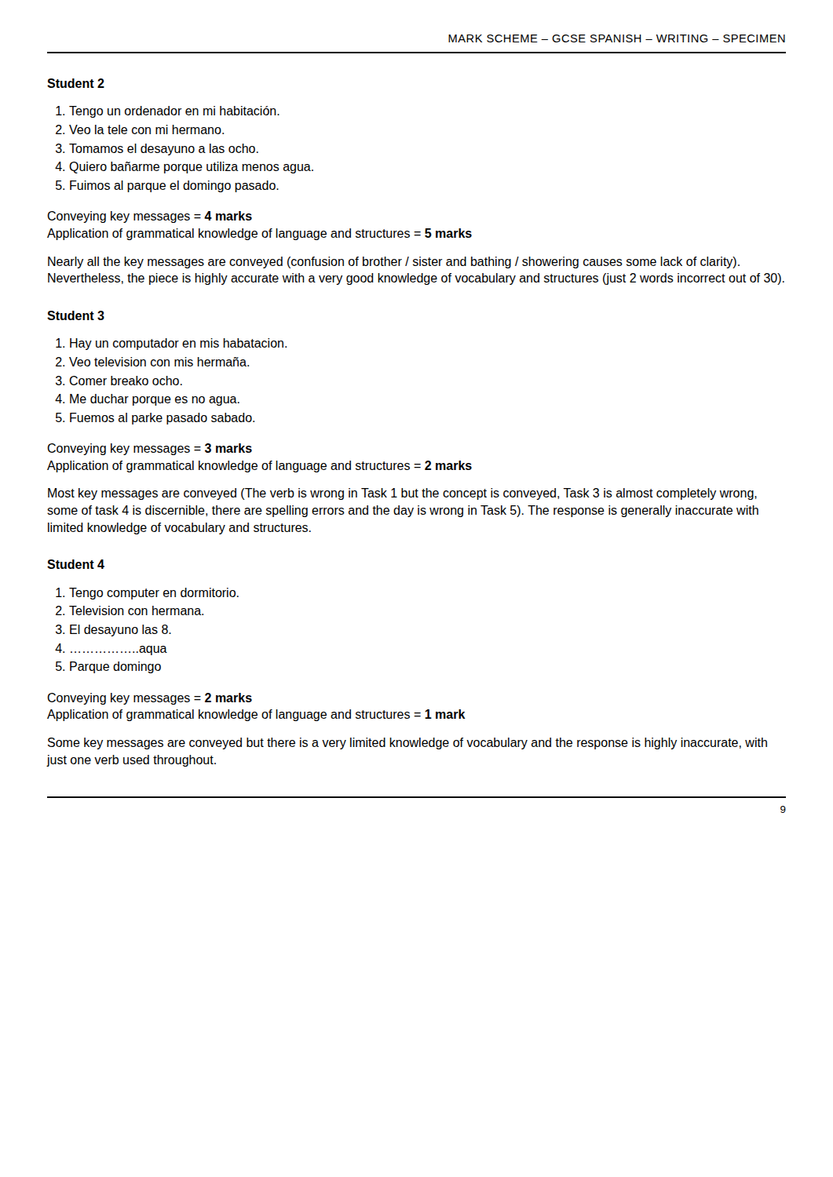MARK SCHEME – GCSE SPANISH – WRITING – SPECIMEN
Student 2
Tengo un ordenador en mi habitación.
Veo la tele con mi hermano.
Tomamos el desayuno a las ocho.
Quiero bañarme porque utiliza menos agua.
Fuimos al parque el domingo pasado.
Conveying key messages = 4 marks
Application of grammatical knowledge of language and structures = 5 marks
Nearly all the key messages are conveyed (confusion of brother / sister and bathing / showering causes some lack of clarity). Nevertheless, the piece is highly accurate with a very good knowledge of vocabulary and structures (just 2 words incorrect out of 30).
Student 3
Hay un computador en mis habatacion.
Veo television con mis hermaña.
Comer breako ocho.
Me duchar porque es no agua.
Fuemos al parke pasado sabado.
Conveying key messages = 3 marks
Application of grammatical knowledge of language and structures = 2 marks
Most key messages are conveyed (The verb is wrong in Task 1 but the concept is conveyed, Task 3 is almost completely wrong, some of task 4 is discernible, there are spelling errors and the day is wrong in Task 5). The response is generally inaccurate with limited knowledge of vocabulary and structures.
Student 4
Tengo computer en dormitorio.
Television con hermana.
El desayuno las 8.
……………..aqua
Parque domingo
Conveying key messages = 2 marks
Application of grammatical knowledge of language and structures = 1 mark
Some key messages are conveyed but there is a very limited knowledge of vocabulary and the response is highly inaccurate, with just one verb used throughout.
9